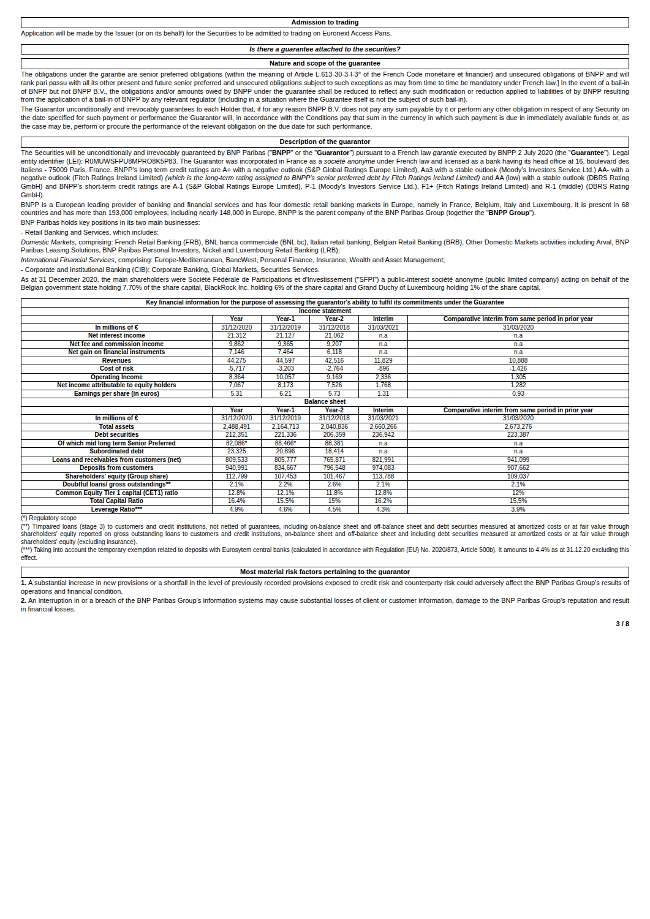Admission to trading
Application will be made by the Issuer (or on its behalf) for the Securities to be admitted to trading on Euronext Access Paris.
Is there a guarantee attached to the securities?
Nature and scope of the guarantee
The obligations under the garantie are senior preferred obligations (within the meaning of Article L.613-30-3-I-3° of the French Code monétaire et financier) and unsecured obligations of BNPP and will rank pari passu with all its other present and future senior preferred and unsecured obligations subject to such exceptions as may from time to time be mandatory under French law.] In the event of a bail-in of BNPP but not BNPP B.V., the obligations and/or amounts owed by BNPP under the guarantee shall be reduced to reflect any such modification or reduction applied to liabilities of by BNPP resulting from the application of a bail-in of BNPP by any relevant regulator (including in a situation where the Guarantee itself is not the subject of such bail-in).
The Guarantor unconditionally and irrevocably guarantees to each Holder that, if for any reason BNPP B.V. does not pay any sum payable by it or perform any other obligation in respect of any Security on the date specified for such payment or performance the Guarantor will, in accordance with the Conditions pay that sum in the currency in which such payment is due in immediately available funds or, as the case may be, perform or procure the performance of the relevant obligation on the due date for such performance.
Description of the guarantor
The Securities will be unconditionally and irrevocably guaranteed by BNP Paribas ("BNPP" or the "Guarantor") pursuant to a French law garantie executed by BNPP 2 July 2020 (the "Guarantee"). Legal entity identifier (LEI): R0MUWSFPU8MPRO8K5P83. The Guarantor was incorporated in France as a société anonyme under French law and licensed as a bank having its head office at 16, boulevard des Italiens - 75009 Paris, France. BNPP's long term credit ratings are A+ with a negative outlook (S&P Global Ratings Europe Limited), Aa3 with a stable outlook (Moody's Investors Service Ltd.) AA- with a negative outlook (Fitch Ratings Ireland Limited) (which is the long-term rating assigned to BNPP's senior preferred debt by Fitch Ratings Ireland Limited) and AA (low) with a stable outlook (DBRS Rating GmbH) and BNPP's short-term credit ratings are A-1 (S&P Global Ratings Europe Limited), P-1 (Moody's Investors Service Ltd.), F1+ (Fitch Ratings Ireland Limited) and R-1 (middle) (DBRS Rating GmbH).
BNPP is a European leading provider of banking and financial services and has four domestic retail banking markets in Europe, namely in France, Belgium, Italy and Luxembourg. It is present in 68 countries and has more than 193,000 employees, including nearly 148,000 in Europe. BNPP is the parent company of the BNP Paribas Group (together the "BNPP Group").
BNP Paribas holds key positions in its two main businesses:
- Retail Banking and Services, which includes:
Domestic Markets, comprising: French Retail Banking (FRB), BNL banca commerciale (BNL bc), Italian retail banking, Belgian Retail Banking (BRB), Other Domestic Markets activities including Arval, BNP Paribas Leasing Solutions, BNP Paribas Personal Investors, Nickel and Luxembourg Retail Banking (LRB);
International Financial Services, comprising: Europe-Mediterranean, BancWest, Personal Finance, Insurance, Wealth and Asset Management;
- Corporate and Institutional Banking (CIB): Corporate Banking, Global Markets, Securities Services.
As at 31 December 2020, the main shareholders were Société Fédérale de Participations et d'Investissement ("SFPI") a public-interest société anonyme (public limited company) acting on behalf of the Belgian government state holding 7.70% of the share capital, BlackRock Inc. holding 6% of the share capital and Grand Duchy of Luxembourg holding 1% of the share capital.
| Key financial information for the purpose of assessing the guarantor's ability to fulfil its commitments under the Guarantee |
| Income statement |
| | Year | Year-1 | Year-2 | Interim | Comparative interim from same period in prior year |
| In millions of € | 31/12/2020 | 31/12/2019 | 31/12/2018 | 31/03/2021 | 31/03/2020 |
| Net interest income | 21,312 | 21,127 | 21,062 | n.a | n.a |
| Net fee and commission income | 9,862 | 9,365 | 9,207 | n.a | n.a |
| Net gain on financial instruments | 7,146 | 7,464 | 6,118 | n.a | n.a |
| Revenues | 44,275 | 44,597 | 42,516 | 11,829 | 10,888 |
| Cost of risk | -5,717 | -3,203 | -2,764 | -896 | -1,426 |
| Operating Income | 8,364 | 10,057 | 9,169 | 2,336 | 1,305 |
| Net income attributable to equity holders | 7,067 | 8,173 | 7,526 | 1,768 | 1,282 |
| Earnings per share (in euros) | 5.31 | 6.21 | 5.73 | 1.31 | 0.93 |
| Balance sheet |
| | Year | Year-1 | Year-2 | Interim | Comparative interim from same period in prior year |
| In millions of € | 31/12/2020 | 31/12/2019 | 31/12/2018 | 31/03/2021 | 31/03/2020 |
| Total assets | 2,488,491 | 2,164,713 | 2,040,836 | 2,660,266 | 2,673,276 |
| Debt securities | 212,351 | 221,336 | 206,359 | 236,942 | 223,387 |
| Of which mid long term Senior Preferred | 82,086* | 88,466* | 88,381 | n.a | n.a |
| Subordinated debt | 23,325 | 20,896 | 18,414 | n.a | n.a |
| Loans and receivables from customers (net) | 809,533 | 805,777 | 765,871 | 821,991 | 941,099 |
| Deposits from customers | 940,991 | 834,667 | 796,548 | 974,083 | 907,662 |
| Shareholders' equity (Group share) | 112,799 | 107,453 | 101,467 | 113,788 | 109,037 |
| Doubtful loans/ gross outstandings** | 2.1% | 2.2% | 2.6% | 2.1% | 2.1% |
| Common Equity Tier 1 capital (CET1) ratio | 12.8% | 12.1% | 11.8% | 12.8% | 12% |
| Total Capital Ratio | 16.4% | 15.5% | 15% | 16.2% | 15.5% |
| Leverage Ratio*** | 4.9% | 4.6% | 4.5% | 4.3% | 3.9% |
(*) Regulatory scope
(**) TImpaired loans (stage 3) to customers and credit institutions, not netted of guarantees, including on-balance sheet and off-balance sheet and debt securities measured at amortized costs or at fair value through shareholders' equity reported on gross outstanding loans to customers and credit institutions, on-balance sheet and off-balance sheet and including debt securities measured at amortized costs or at fair value through shareholders' equity (excluding insurance).
(***) Taking into account the temporary exemption related to deposits with Eurosytem central banks (calculated in accordance with Regulation (EU) No. 2020/873, Article 500b). It amounts to 4.4% as at 31.12.20 excluding this effect.
Most material risk factors pertaining to the guarantor
1. A substantial increase in new provisions or a shortfall in the level of previously recorded provisions exposed to credit risk and counterparty risk could adversely affect the BNP Paribas Group's results of operations and financial condition.
2. An interruption in or a breach of the BNP Paribas Group's information systems may cause substantial losses of client or customer information, damage to the BNP Paribas Group's reputation and result in financial losses.
3 / 8